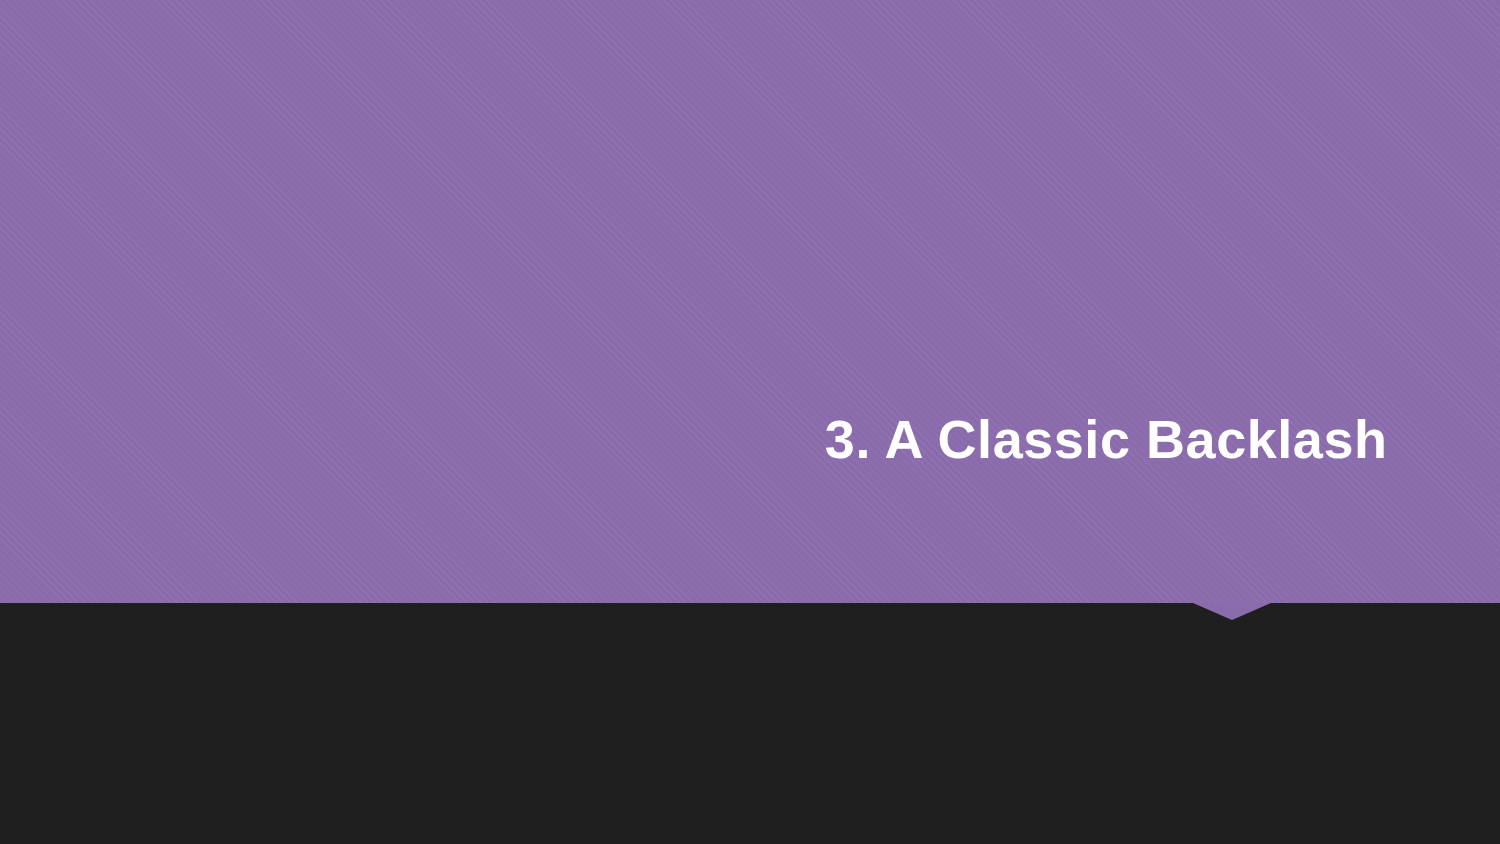3. A Classic Backlash